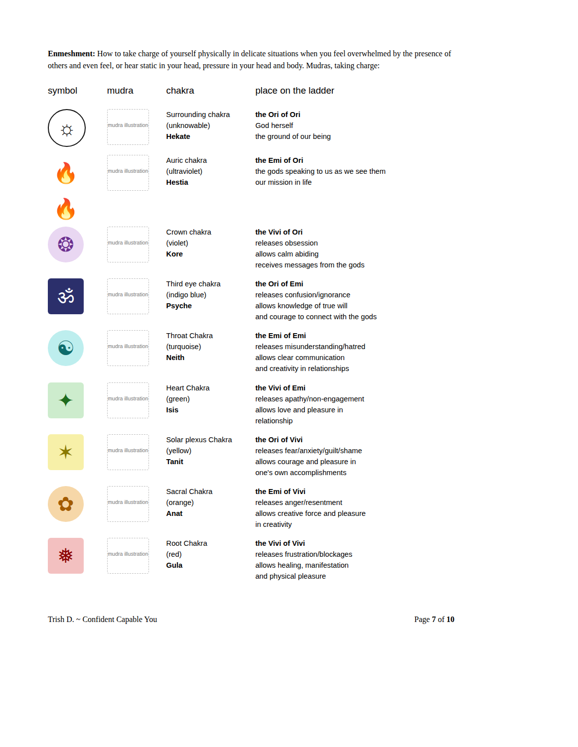Enmeshment: How to take charge of yourself physically in delicate situations when you feel overwhelmed by the presence of others and even feel, or hear static in your head, pressure in your head and body. Mudras, taking charge:
| symbol | mudra | chakra | place on the ladder |
| --- | --- | --- | --- |
| ☼ | mudra illustration | Surrounding chakra (unknowable) Hekate | the Ori of Ori God herself the ground of our being |
| 🔥🔥 | mudra illustration | Auric chakra (ultraviolet) Hestia | the Emi of Ori the gods speaking to us as we see them our mission in life |
| ❂ | mudra illustration | Crown chakra (violet) Kore | the Vivi of Ori releases obsession allows calm abiding receives messages from the gods |
| ॐ | mudra illustration | Third eye chakra (indigo blue) Psyche | the Ori of Emi releases confusion/ignorance allows knowledge of true will and courage to connect with the gods |
| ☯ | mudra illustration | Throat Chakra (turquoise) Neith | the Emi of Emi releases misunderstanding/hatred allows clear communication and creativity in relationships |
| ✦ | mudra illustration | Heart Chakra (green) Isis | the Vivi of Emi releases apathy/non-engagement allows love and pleasure in relationship |
| ✶ | mudra illustration | Solar plexus Chakra (yellow) Tanit | the Ori of Vivi releases fear/anxiety/guilt/shame allows courage and pleasure in one's own accomplishments |
| ✿ | mudra illustration | Sacral Chakra (orange) Anat | the Emi of Vivi releases anger/resentment allows creative force and pleasure in creativity |
| ❅ | mudra illustration | Root Chakra (red) Gula | the Vivi of Vivi releases frustration/blockages allows healing, manifestation and physical pleasure |
Trish D. ~ Confident Capable You Page 7 of 10